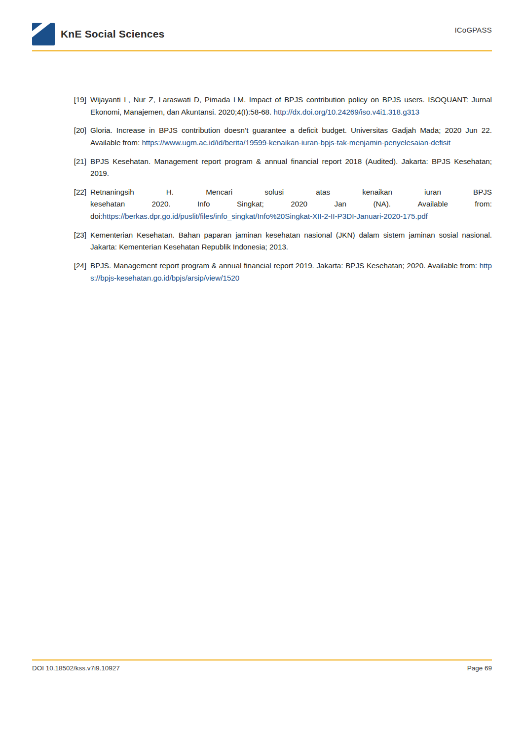KnE Social Sciences
ICoGPASS
[19] Wijayanti L, Nur Z, Laraswati D, Pimada LM. Impact of BPJS contribution policy on BPJS users. ISOQUANT: Jurnal Ekonomi, Manajemen, dan Akuntansi. 2020;4(I):58-68. http://dx.doi.org/10.24269/iso.v4i1.318.g313
[20] Gloria. Increase in BPJS contribution doesn’t guarantee a deficit budget. Universitas Gadjah Mada; 2020 Jun 22. Available from: https://www.ugm.ac.id/id/berita/19599-kenaikan-iuran-bpjs-tak-menjamin-penyelesaian-defisit
[21] BPJS Kesehatan. Management report program & annual financial report 2018 (Audited). Jakarta: BPJS Kesehatan; 2019.
[22] Retnaningsih H. Mencari solusi atas kenaikan iuran BPJS kesehatan 2020. Info Singkat; 2020 Jan(NA). Available from: doi:https://berkas.dpr.go.id/puslit/files/info_singkat/Info%20Singkat-XII-2-II-P3DI-Januari-2020-175.pdf
[23] Kementerian Kesehatan. Bahan paparan jaminan kesehatan nasional (JKN) dalam sistem jaminan sosial nasional. Jakarta: Kementerian Kesehatan Republik Indonesia; 2013.
[24] BPJS. Management report program & annual financial report 2019. Jakarta: BPJS Kesehatan; 2020. Available from: https://bpjs-kesehatan.go.id/bpjs/arsip/view/1520
DOI 10.18502/kss.v7i9.10927
Page 69